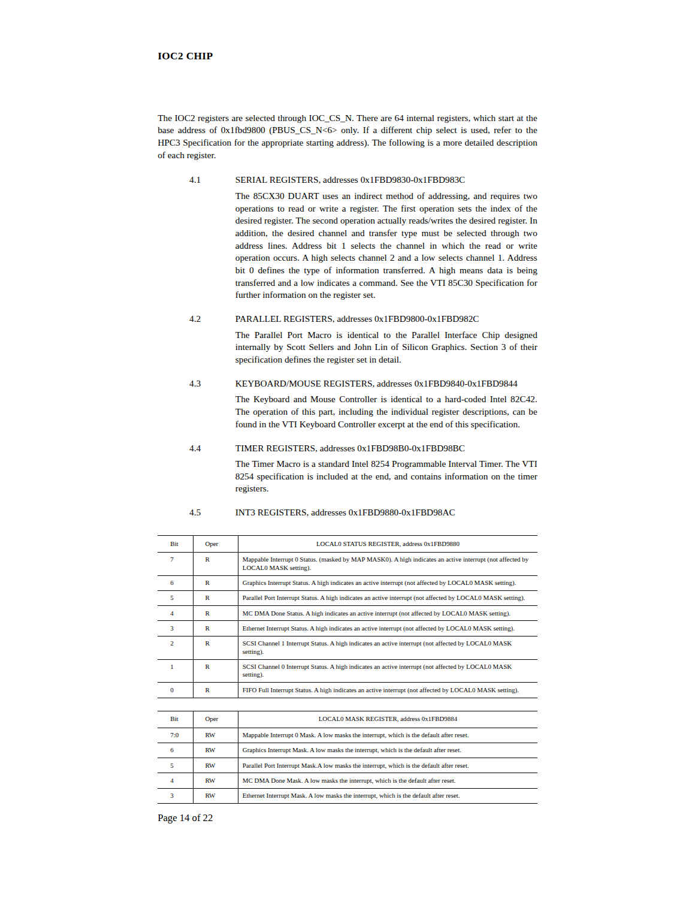IOC2 CHIP
The IOC2 registers are selected through IOC_CS_N. There are 64 internal registers, which start at the base address of 0x1fbd9800 (PBUS_CS_N<6> only. If a different chip select is used, refer to the HPC3 Specification for the appropriate starting address). The following is a more detailed description of each register.
4.1
SERIAL REGISTERS, addresses 0x1FBD9830-0x1FBD983C
The 85CX30 DUART uses an indirect method of addressing, and requires two operations to read or write a register. The first operation sets the index of the desired register. The second operation actually reads/writes the desired register. In addition, the desired channel and transfer type must be selected through two address lines. Address bit 1 selects the channel in which the read or write operation occurs. A high selects channel 2 and a low selects channel 1. Address bit 0 defines the type of information transferred. A high means data is being transferred and a low indicates a command. See the VTI 85C30 Specification for further information on the register set.
4.2
PARALLEL REGISTERS, addresses 0x1FBD9800-0x1FBD982C
The Parallel Port Macro is identical to the Parallel Interface Chip designed internally by Scott Sellers and John Lin of Silicon Graphics. Section 3 of their specification defines the register set in detail.
4.3
KEYBOARD/MOUSE REGISTERS, addresses 0x1FBD9840-0x1FBD9844
The Keyboard and Mouse Controller is identical to a hard-coded Intel 82C42. The operation of this part, including the individual register descriptions, can be found in the VTI Keyboard Controller excerpt at the end of this specification.
4.4
TIMER REGISTERS, addresses 0x1FBD98B0-0x1FBD98BC
The Timer Macro is a standard Intel 8254 Programmable Interval Timer. The VTI 8254 specification is included at the end, and contains information on the timer registers.
4.5
INT3 REGISTERS, addresses 0x1FBD9880-0x1FBD98AC
| Bit | Oper | LOCAL0 STATUS REGISTER, address 0x1FBD9880 |
| --- | --- | --- |
| 7 | R | Mappable Interrupt 0 Status. (masked by MAP MASK0). A high indicates an active interrupt (not affected by LOCAL0 MASK setting). |
| 6 | R | Graphics Interrupt Status. A high indicates an active interrupt (not affected by LOCAL0 MASK setting). |
| 5 | R | Parallel Port Interrupt Status. A high indicates an active interrupt (not affected by LOCAL0 MASK setting). |
| 4 | R | MC DMA Done Status. A high indicates an active interrupt (not affected by LOCAL0 MASK setting). |
| 3 | R | Ethernet Interrupt Status. A high indicates an active interrupt (not affected by LOCAL0 MASK setting). |
| 2 | R | SCSI Channel 1 Interrupt Status. A high indicates an active interrupt (not affected by LOCAL0 MASK setting). |
| 1 | R | SCSI Channel 0 Interrupt Status. A high indicates an active interrupt (not affected by LOCAL0 MASK setting). |
| 0 | R | FIFO Full Interrupt Status. A high indicates an active interrupt (not affected by LOCAL0 MASK setting). |
| Bit | Oper | LOCAL0 MASK REGISTER, address 0x1FBD9884 |
| --- | --- | --- |
| 7:0 | RW | Mappable Interrupt 0 Mask. A low masks the interrupt, which is the default after reset. |
| 6 | RW | Graphics Interrupt Mask. A low masks the interrupt, which is the default after reset. |
| 5 | RW | Parallel Port Interrupt Mask.A low masks the interrupt, which is the default after reset. |
| 4 | RW | MC DMA Done Mask. A low masks the interrupt, which is the default after reset. |
| 3 | RW | Ethernet Interrupt Mask. A low masks the interrupt, which is the default after reset. |
Page 14 of 22